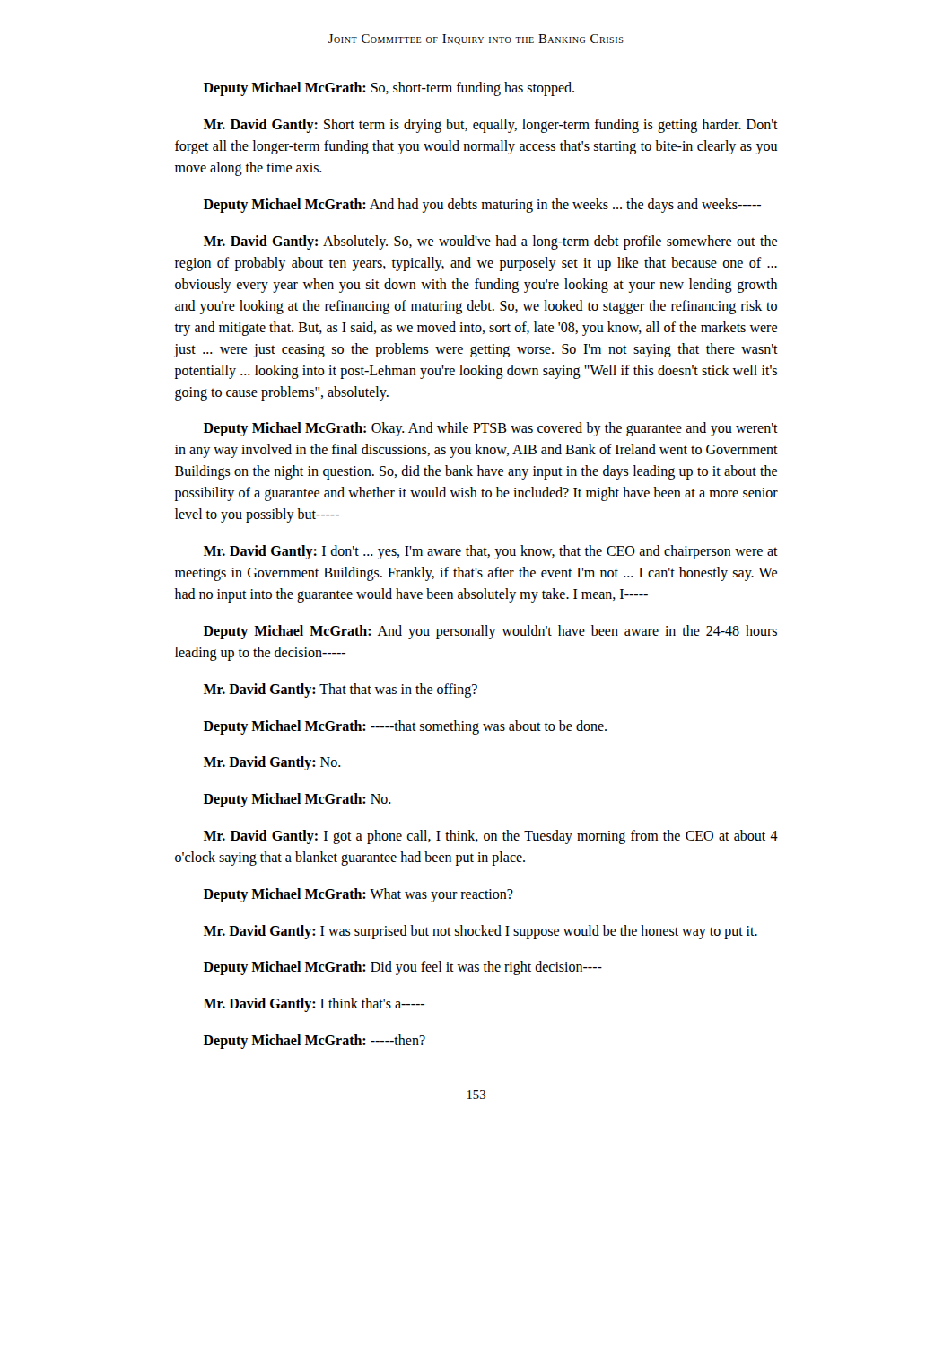Joint Committee of Inquiry into the Banking Crisis
Deputy Michael McGrath: So, short-term funding has stopped.
Mr. David Gantly: Short term is drying but, equally, longer-term funding is getting harder. Don't forget all the longer-term funding that you would normally access that's starting to bite-in clearly as you move along the time axis.
Deputy Michael McGrath: And had you debts maturing in the weeks ... the days and weeks-----
Mr. David Gantly: Absolutely. So, we would've had a long-term debt profile somewhere out the region of probably about ten years, typically, and we purposely set it up like that because one of ... obviously every year when you sit down with the funding you're looking at your new lending growth and you're looking at the refinancing of maturing debt. So, we looked to stagger the refinancing risk to try and mitigate that. But, as I said, as we moved into, sort of, late '08, you know, all of the markets were just ... were just ceasing so the problems were getting worse. So I'm not saying that there wasn't potentially ... looking into it post-Lehman you're looking down saying "Well if this doesn't stick well it's going to cause problems", absolutely.
Deputy Michael McGrath: Okay. And while PTSB was covered by the guarantee and you weren't in any way involved in the final discussions, as you know, AIB and Bank of Ireland went to Government Buildings on the night in question. So, did the bank have any input in the days leading up to it about the possibility of a guarantee and whether it would wish to be included? It might have been at a more senior level to you possibly but-----
Mr. David Gantly: I don't ... yes, I'm aware that, you know, that the CEO and chairperson were at meetings in Government Buildings. Frankly, if that's after the event I'm not ... I can't honestly say. We had no input into the guarantee would have been absolutely my take. I mean, I-----
Deputy Michael McGrath: And you personally wouldn't have been aware in the 24-48 hours leading up to the decision-----
Mr. David Gantly: That that was in the offing?
Deputy Michael McGrath: -----that something was about to be done.
Mr. David Gantly: No.
Deputy Michael McGrath: No.
Mr. David Gantly: I got a phone call, I think, on the Tuesday morning from the CEO at about 4 o'clock saying that a blanket guarantee had been put in place.
Deputy Michael McGrath: What was your reaction?
Mr. David Gantly: I was surprised but not shocked I suppose would be the honest way to put it.
Deputy Michael McGrath: Did you feel it was the right decision----
Mr. David Gantly: I think that's a-----
Deputy Michael McGrath: -----then?
153